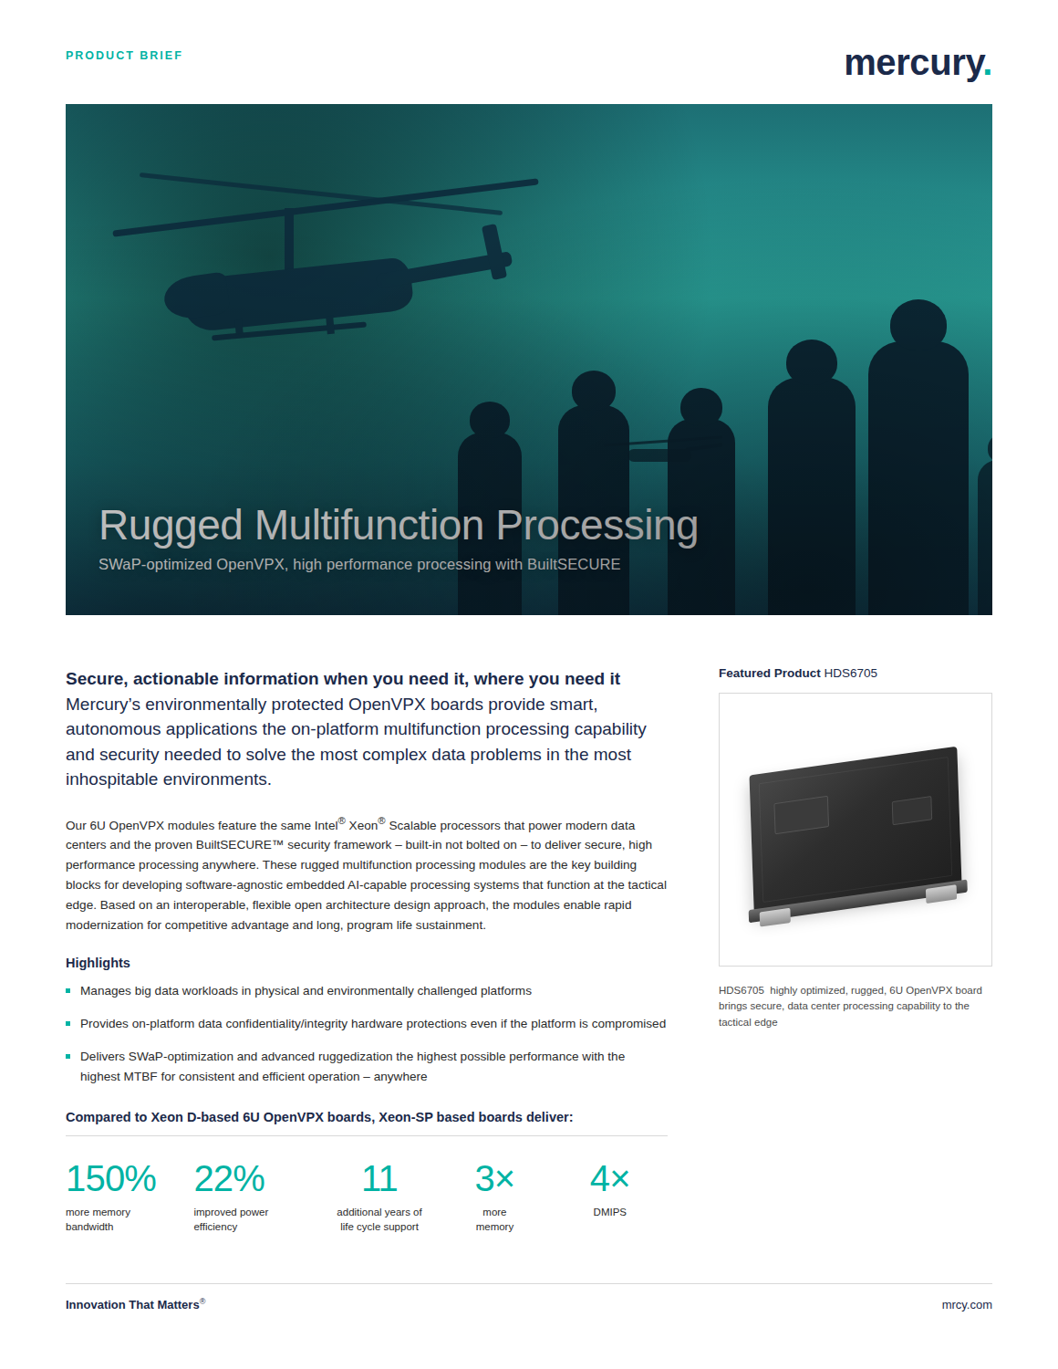Product Brief
mercury.
Rugged Multifunction Processing
SWaP-optimized OpenVPX, high performance processing with BuiltSECURE
Secure, actionable information when you need it, where you need it
Mercury’s environmentally protected OpenVPX boards provide smart, autonomous applications the on-platform multifunction processing capability and security needed to solve the most complex data problems in the most inhospitable environments.
Our 6U OpenVPX modules feature the same Intel® Xeon® Scalable processors that power modern data centers and the proven BuiltSECURE™ security framework – built-in not bolted on – to deliver secure, high performance processing anywhere. These rugged multifunction processing modules are the key building blocks for developing software-agnostic embedded AI-capable processing systems that function at the tactical edge. Based on an interoperable, flexible open architecture design approach, the modules enable rapid modernization for competitive advantage and long, program life sustainment.
Highlights
Manages big data workloads in physical and environmentally challenged platforms
Provides on-platform data confidentiality/integrity hardware protections even if the platform is compromised
Delivers SWaP-optimization and advanced ruggedization the highest possible performance with the highest MTBF for consistent and efficient operation – anywhere
Compared to Xeon D-based 6U OpenVPX boards, Xeon-SP based boards deliver:
150%
more memory
bandwidth
22%
improved power
efficiency
11
additional years of
life cycle support
3×
more
memory
4×
DMIPS
Featured Product HDS6705
HDS6705 highly optimized, rugged, 6U OpenVPX board brings secure, data center processing capability to the tactical edge
Innovation That Matters®
mrcy.com